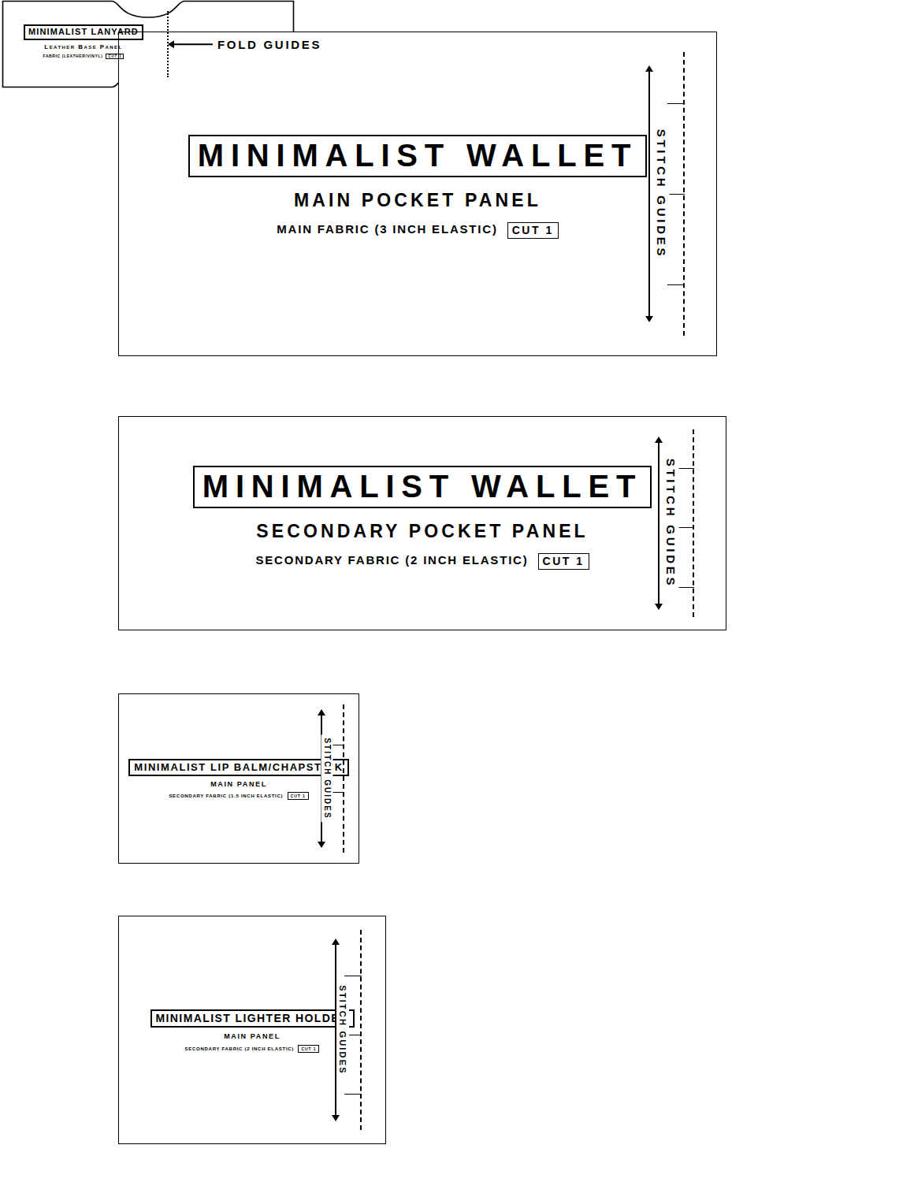MINIMALIST WALLET
MAIN POCKET PANEL
MAIN FABRIC (3 INCH ELASTIC) CUT 1
STITCH GUIDES
MINIMALIST WALLET
SECONDARY POCKET PANEL
SECONDARY FABRIC (2 INCH ELASTIC) CUT 1
STITCH GUIDES
MINIMALIST LIP BALM/CHAPSTICK
MAIN PANEL
SECONDARY FABRIC (1.5 INCH ELASTIC) CUT 1
STITCH GUIDES
MINIMALIST LANYARD
LEATHER BASE PANEL
FABRIC (LEATHER/VINYL) CUT 1
FOLD GUIDES
MINIMALIST LIGHTER HOLDER
MAIN PANEL
SECONDARY FABRIC (2 INCH ELASTIC) CUT 1
STITCH GUIDES